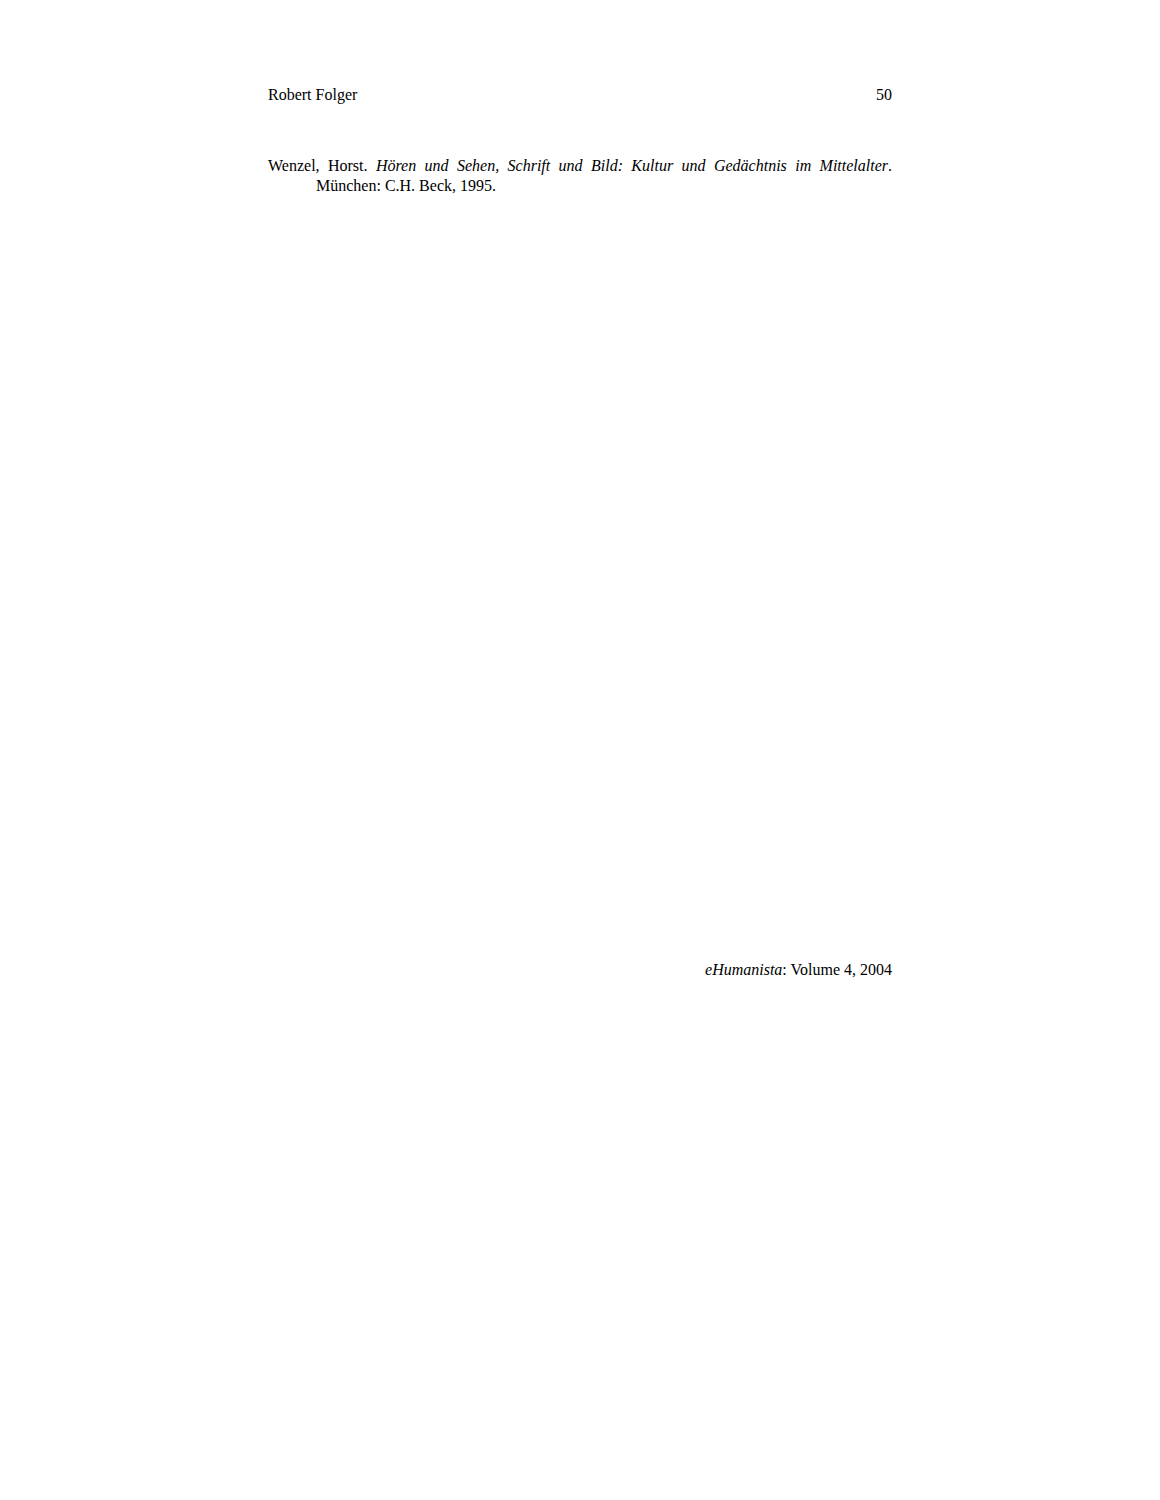Robert Folger 50
Wenzel, Horst. Hören und Sehen, Schrift und Bild: Kultur und Gedächtnis im Mittelalter. München: C.H. Beck, 1995.
eHumanista: Volume 4, 2004